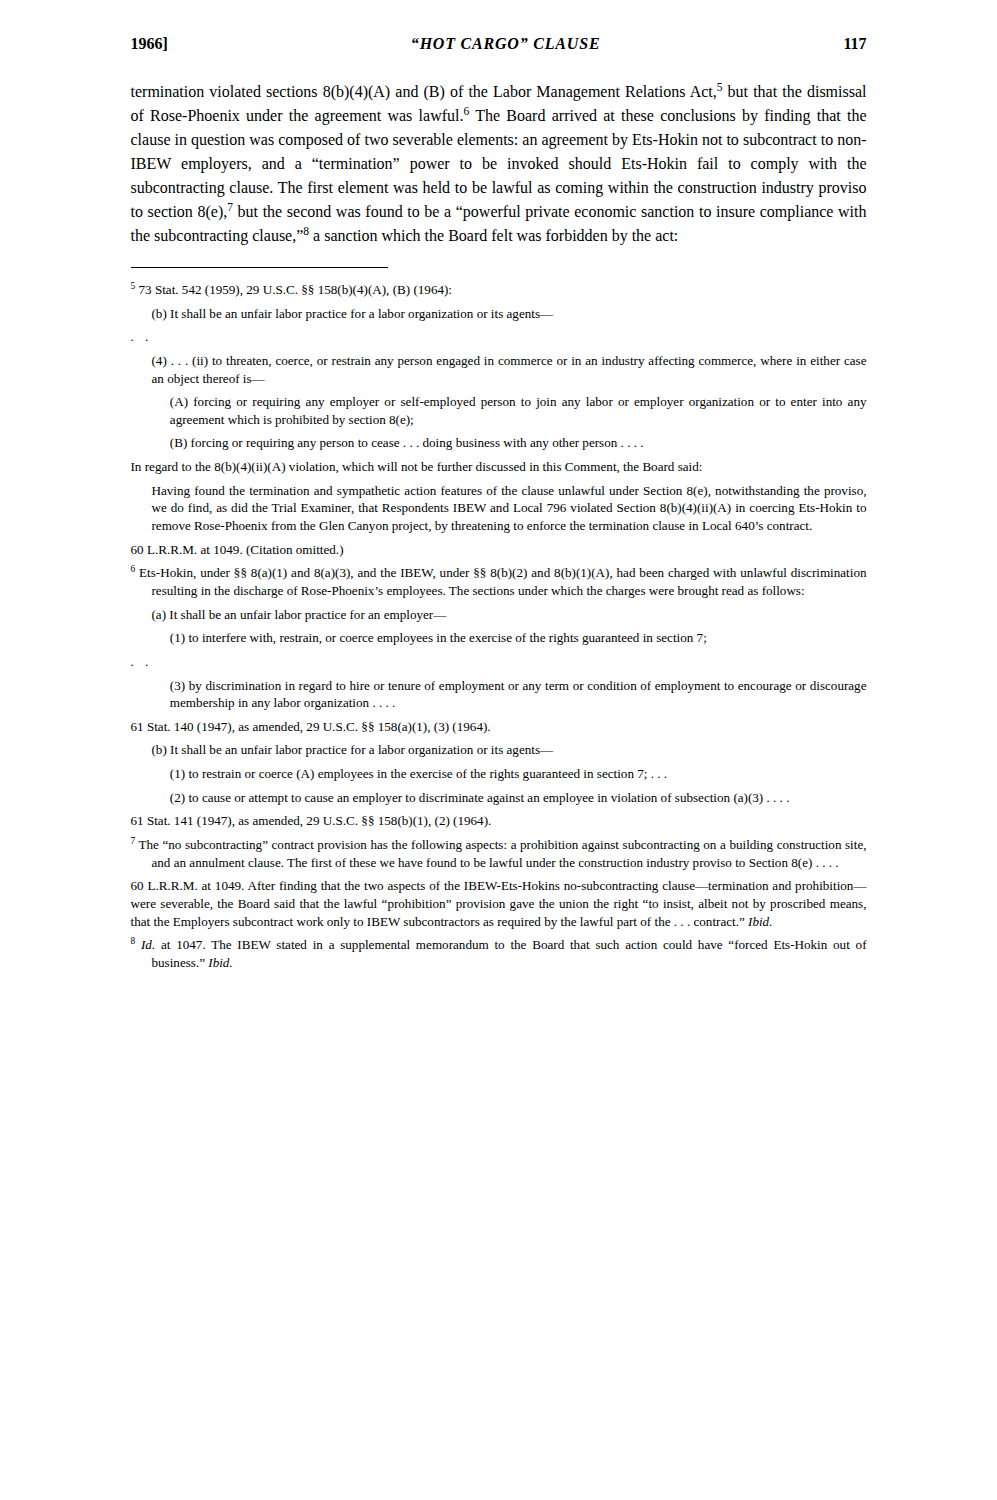1966] “HOT CARGO” CLAUSE 117
termination violated sections 8(b)(4)(A) and (B) of the Labor Management Relations Act,5 but that the dismissal of Rose-Phoenix under the agreement was lawful.6 The Board arrived at these conclusions by finding that the clause in question was composed of two severable elements: an agreement by Ets-Hokin not to subcontract to non-IBEW employers, and a “termination” power to be invoked should Ets-Hokin fail to comply with the subcontracting clause. The first element was held to be lawful as coming within the construction industry proviso to section 8(e),7 but the second was found to be a “powerful private economic sanction to insure compliance with the subcontracting clause,”8 a sanction which the Board felt was forbidden by the act:
5 73 Stat. 542 (1959), 29 U.S.C. §§ 158(b)(4)(A), (B) (1964):
(b) It shall be an unfair labor practice for a labor organization or its agents—
. .
(4) . . . (ii) to threaten, coerce, or restrain any person engaged in commerce or in an industry affecting commerce, where in either case an object thereof is—
(A) forcing or requiring any employer or self-employed person to join any labor or employer organization or to enter into any agreement which is prohibited by section 8(e);
(B) forcing or requiring any person to cease . . . doing business with any other person . . . .
In regard to the 8(b)(4)(ii)(A) violation, which will not be further discussed in this Comment, the Board said:
Having found the termination and sympathetic action features of the clause unlawful under Section 8(e), notwithstanding the proviso, we do find, as did the Trial Examiner, that Respondents IBEW and Local 796 violated Section 8(b)(4)(ii)(A) in coercing Ets-Hokin to remove Rose-Phoenix from the Glen Canyon project, by threatening to enforce the termination clause in Local 640’s contract.
60 L.R.R.M. at 1049. (Citation omitted.)
6 Ets-Hokin, under §§ 8(a)(1) and 8(a)(3), and the IBEW, under §§ 8(b)(2) and 8(b)(1)(A), had been charged with unlawful discrimination resulting in the discharge of Rose-Phoenix’s employees. The sections under which the charges were brought read as follows:
(a) It shall be an unfair labor practice for an employer—
(1) to interfere with, restrain, or coerce employees in the exercise of the rights guaranteed in section 7;
. .
(3) by discrimination in regard to hire or tenure of employment or any term or condition of employment to encourage or discourage membership in any labor organization . . . .
61 Stat. 140 (1947), as amended, 29 U.S.C. §§ 158(a)(1), (3) (1964).
(b) It shall be an unfair labor practice for a labor organization or its agents—
(1) to restrain or coerce (A) employees in the exercise of the rights guaranteed in section 7; . . .
(2) to cause or attempt to cause an employer to discriminate against an employee in violation of subsection (a)(3) . . . .
61 Stat. 141 (1947), as amended, 29 U.S.C. §§ 158(b)(1), (2) (1964).
7 The “no subcontracting” contract provision has the following aspects: a prohibition against subcontracting on a building construction site, and an annulment clause. The first of these we have found to be lawful under the construction industry proviso to Section 8(e) . . . .
60 L.R.R.M. at 1049. After finding that the two aspects of the IBEW-Ets-Hokins no-subcontracting clause—termination and prohibition—were severable, the Board said that the lawful “prohibition” provision gave the union the right “to insist, albeit not by proscribed means, that the Employers subcontract work only to IBEW subcontractors as required by the lawful part of the . . . contract.” Ibid.
8 Id. at 1047. The IBEW stated in a supplemental memorandum to the Board that such action could have “forced Ets-Hokin out of business.” Ibid.